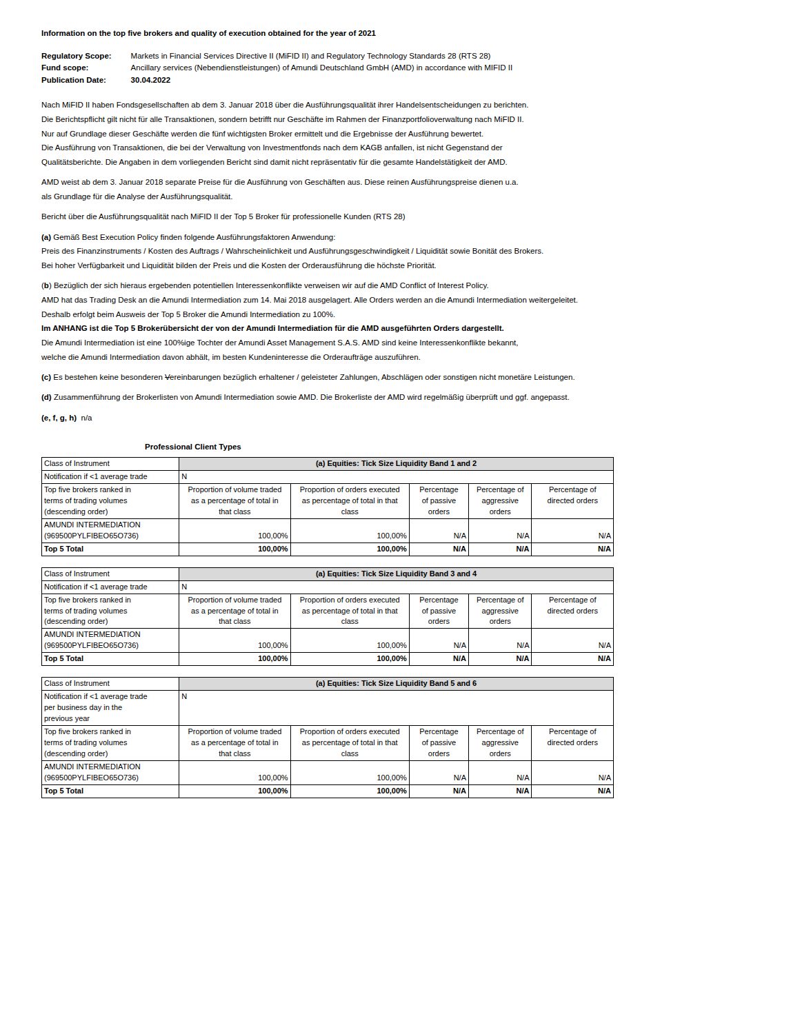Information on the top five brokers and quality of execution obtained for the year of 2021
| Regulatory Scope: | Markets in Financial Services Directive II (MiFID II) and Regulatory Technology Standards 28 (RTS 28) |
| Fund scope: | Ancillary services (Nebendienstleistungen) of Amundi Deutschland GmbH (AMD) in accordance with MIFID II |
| Publication Date: | 30.04.2022 |
Nach MiFID II haben Fondsgesellschaften ab dem 3. Januar 2018 über die Ausführungsqualität ihrer Handelsentscheidungen zu berichten.
Die Berichtspflicht gilt nicht für alle Transaktionen, sondern betrifft nur Geschäfte im Rahmen der Finanzportfolioverwaltung nach MiFID II.
Nur auf Grundlage dieser Geschäfte werden die fünf wichtigsten Broker ermittelt und die Ergebnisse der Ausführung bewertet.
Die Ausführung von Transaktionen, die bei der Verwaltung von Investmentfonds nach dem KAGB anfallen, ist nicht Gegenstand der
Qualitätsberichte. Die Angaben in dem vorliegenden Bericht sind damit nicht repräsentativ für die gesamte Handelstätigkeit der AMD.
AMD weist ab dem 3. Januar 2018 separate Preise für die Ausführung von Geschäften aus. Diese reinen Ausführungspreise dienen u.a.
als Grundlage für die Analyse der Ausführungsqualität.
Bericht über die Ausführungsqualität nach MiFID II der Top 5 Broker für professionelle Kunden (RTS 28)
(a) Gemäß Best Execution Policy finden folgende Ausführungsfaktoren Anwendung:
Preis des Finanzinstruments / Kosten des Auftrags / Wahrscheinlichkeit und Ausführungsgeschwindigkeit / Liquidität sowie Bonität des Brokers.
Bei hoher Verfügbarkeit und Liquidität bilden der Preis und die Kosten der Orderausführung die höchste Priorität.
(b) Bezüglich der sich hieraus ergebenden potentiellen Interessenkonflikte verweisen wir auf die AMD Conflict of Interest Policy.
AMD hat das Trading Desk an die Amundi Intermediation zum 14. Mai 2018 ausgelagert. Alle Orders werden an die Amundi Intermediation weitergeleitet.
Deshalb erfolgt beim Ausweis der Top 5 Broker die Amundi Intermediation zu 100%.
Im ANHANG ist die Top 5 Brokerübersicht der von der Amundi Intermediation für die AMD ausgeführten Orders dargestellt.
Die Amundi Intermediation ist eine 100%ige Tochter der Amundi Asset Management S.A.S. AMD sind keine Interessenkonflikte bekannt,
welche die Amundi Intermediation davon abhält, im besten Kundeninteresse die Orderaufträge auszuführen.
(c) Es bestehen keine besonderen Vereinbarungen bezüglich erhaltener / geleisteter Zahlungen, Abschlägen oder sonstigen nicht monetäre Leistungen.
(d) Zusammenführung der Brokerlisten von Amundi Intermediation sowie AMD. Die Brokerliste der AMD wird regelmäßig überprüft und ggf. angepasst.
(e, f, g, h) n/a
Professional Client Types
| Class of Instrument | (a) Equities: Tick Size Liquidity Band 1 and 2 |
| Notification if <1 average trade | N |
| Top five brokers ranked in terms of trading volumes (descending order) | Proportion of volume traded as a percentage of total in that class | Proportion of orders executed as percentage of total in that class | Percentage of passive orders | Percentage of aggressive orders | Percentage of directed orders |
| AMUNDI INTERMEDIATION (969500PYLFIBEO65O736) | 100,00% | 100,00% | N/A | N/A | N/A |
| Top 5 Total | 100,00% | 100,00% | N/A | N/A | N/A |
| Class of Instrument | (a) Equities: Tick Size Liquidity Band 3 and 4 |
| Notification if <1 average trade | N |
| Top five brokers ranked in terms of trading volumes (descending order) | Proportion of volume traded as a percentage of total in that class | Proportion of orders executed as percentage of total in that class | Percentage of passive orders | Percentage of aggressive orders | Percentage of directed orders |
| AMUNDI INTERMEDIATION (969500PYLFIBEO65O736) | 100,00% | 100,00% | N/A | N/A | N/A |
| Top 5 Total | 100,00% | 100,00% | N/A | N/A | N/A |
| Class of Instrument | (a) Equities: Tick Size Liquidity Band 5 and 6 |
| Notification if <1 average trade per business day in the previous year | N |
| Top five brokers ranked in terms of trading volumes (descending order) | Proportion of volume traded as a percentage of total in that class | Proportion of orders executed as percentage of total in that class | Percentage of passive orders | Percentage of aggressive orders | Percentage of directed orders |
| AMUNDI INTERMEDIATION (969500PYLFIBEO65O736) | 100,00% | 100,00% | N/A | N/A | N/A |
| Top 5 Total | 100,00% | 100,00% | N/A | N/A | N/A |